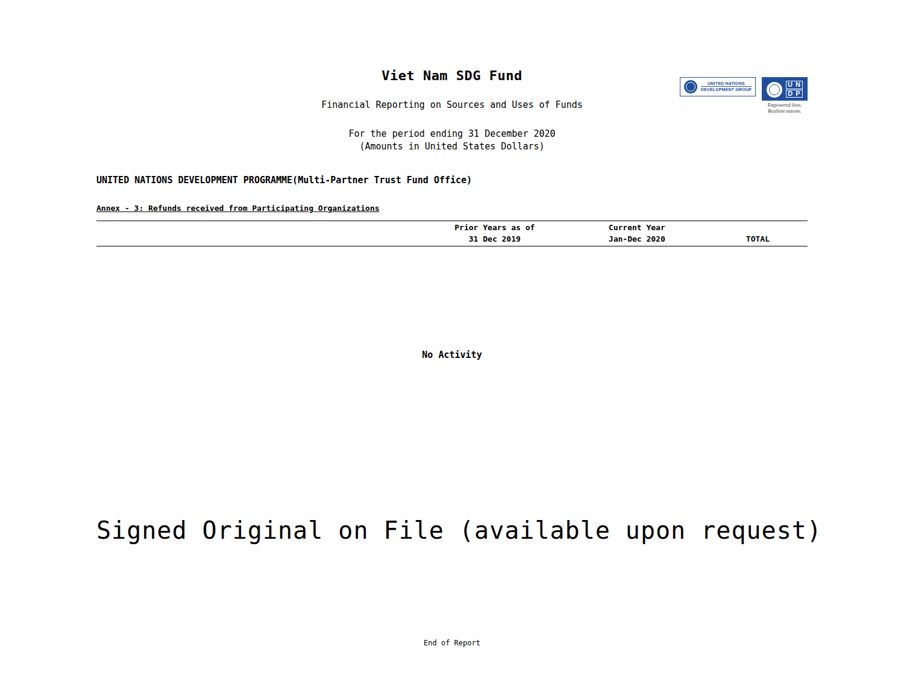UNITED NATIONS DEVELOPMENT GROUP
U N D P
Empowered lives.
Resilient nations.
Viet Nam SDG Fund
Financial Reporting on Sources and Uses of Funds
For the period ending 31 December 2020 (Amounts in United States Dollars)
UNITED NATIONS DEVELOPMENT PROGRAMME(Multi-Partner Trust Fund Office)
Annex - 3: Refunds received from Participating Organizations
| | Prior Years as of 31 Dec 2019 | Current Year Jan-Dec 2020 | TOTAL |
| --- | --- | --- | --- |
No Activity
Signed Original on File (available upon request)
End of Report